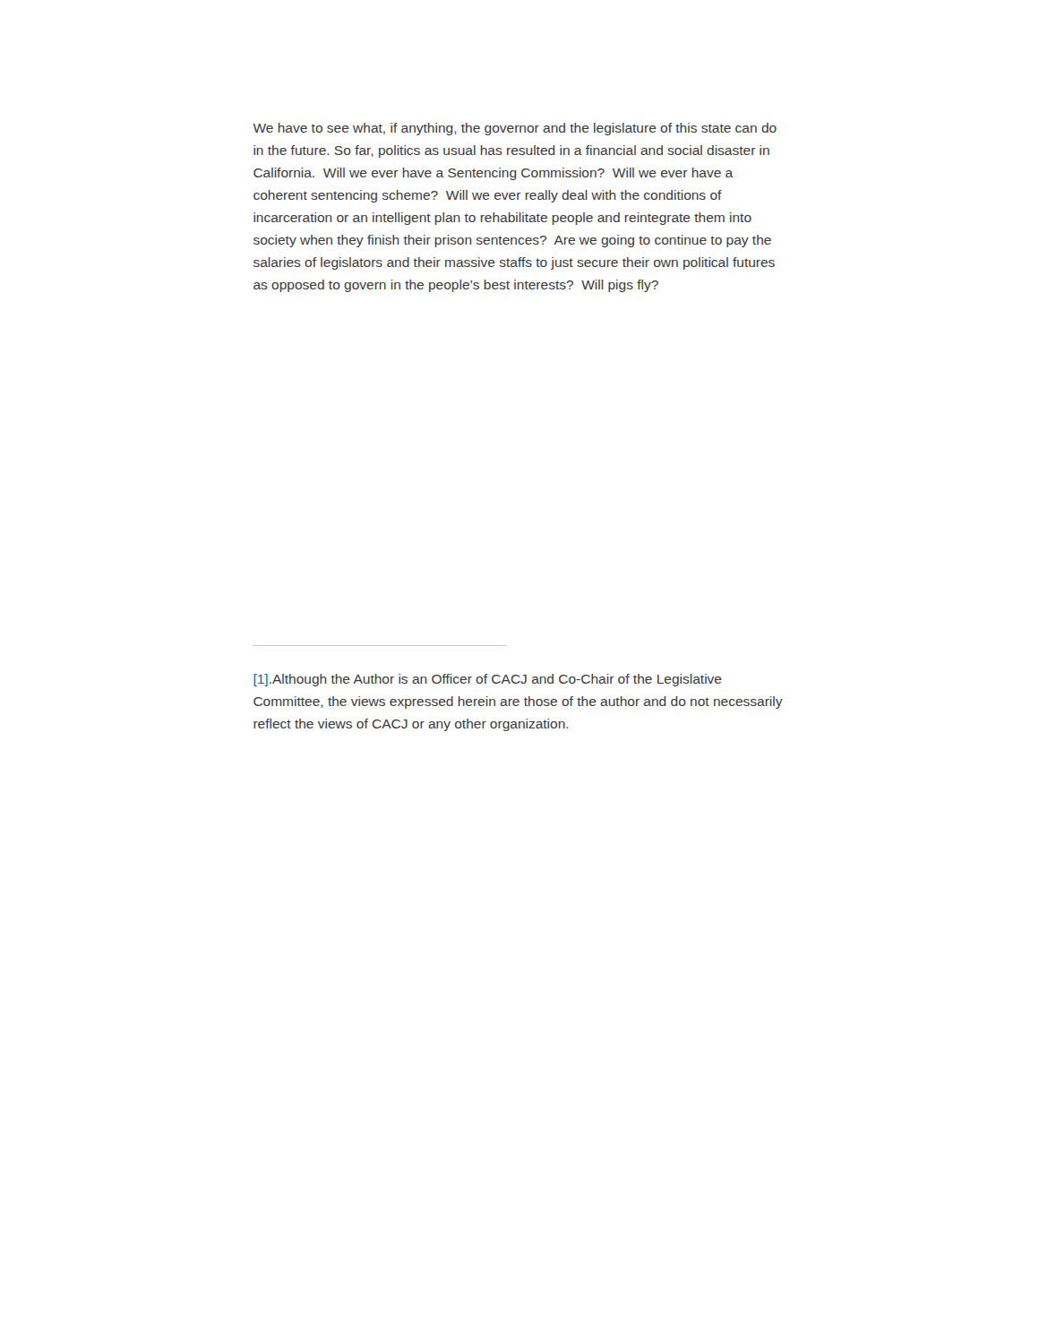We have to see what, if anything, the governor and the legislature of this state can do in the future. So far, politics as usual has resulted in a financial and social disaster in California. Will we ever have a Sentencing Commission? Will we ever have a coherent sentencing scheme? Will we ever really deal with the conditions of incarceration or an intelligent plan to rehabilitate people and reintegrate them into society when they finish their prison sentences? Are we going to continue to pay the salaries of legislators and their massive staffs to just secure their own political futures as opposed to govern in the people’s best interests? Will pigs fly?
[1].Although the Author is an Officer of CACJ and Co-Chair of the Legislative Committee, the views expressed herein are those of the author and do not necessarily reflect the views of CACJ or any other organization.